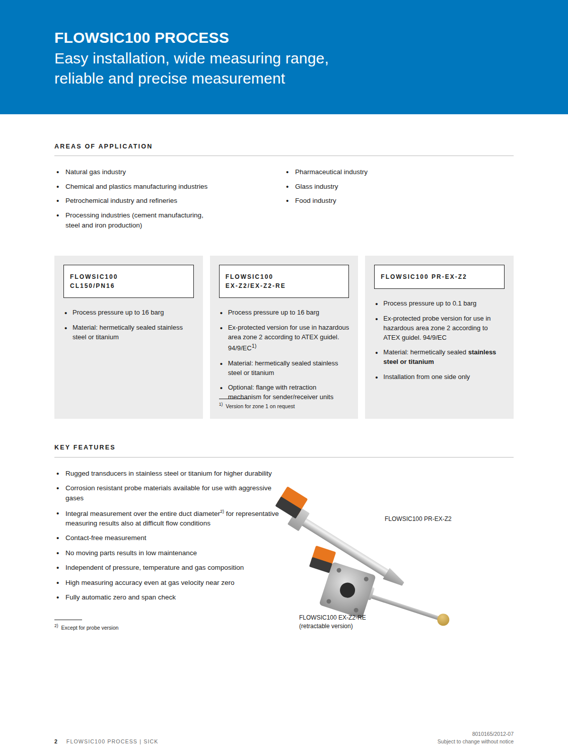FLOWSIC100 PROCESS
Easy installation, wide measuring range,
reliable and precise measurement
AREAS OF APPLICATION
Natural gas industry
Chemical and plastics manufacturing industries
Petrochemical industry and refineries
Processing industries (cement manufacturing,
steel and iron production)
Pharmaceutical industry
Glass industry
Food industry
FLOWSIC100
CL150/PN16
Process pressure up to 16 barg
Material: hermetically sealed stainless steel or titanium
FLOWSIC100
EX-Z2/EX-Z2-RE
Process pressure up to 16 barg
Ex-protected version for use in hazardous area zone 2 according to ATEX guidel. 94/9/EC1)
Material: hermetically sealed stainless steel or titanium
Optional: flange with retraction mechanism for sender/receiver units
1)Version for zone 1 on request
FLOWSIC100 PR-EX-Z2
Process pressure up to 0.1 barg
Ex-protected probe version for use in hazardous area zone 2 according to ATEX guidel. 94/9/EC
Material: hermetically sealed stainless steel or titanium
Installation from one side only
KEY FEATURES
Rugged transducers in stainless steel or titanium for higher durability
Corrosion resistant probe materials available for use with aggressive gases
Integral measurement over the entire duct diameter2) for representative measuring results also at difficult flow conditions
Contact-free measurement
No moving parts results in low maintenance
Independent of pressure, temperature and gas composition
High measuring accuracy even at gas velocity near zero
Fully automatic zero and span check
2)Except for probe version
FLOWSIC100 PR-EX-Z2
FLOWSIC100 EX-Z2-RE
(retractable version)
2 FLOWSIC100 PROCESS | SICK
8010165/2012-07
Subject to change without notice